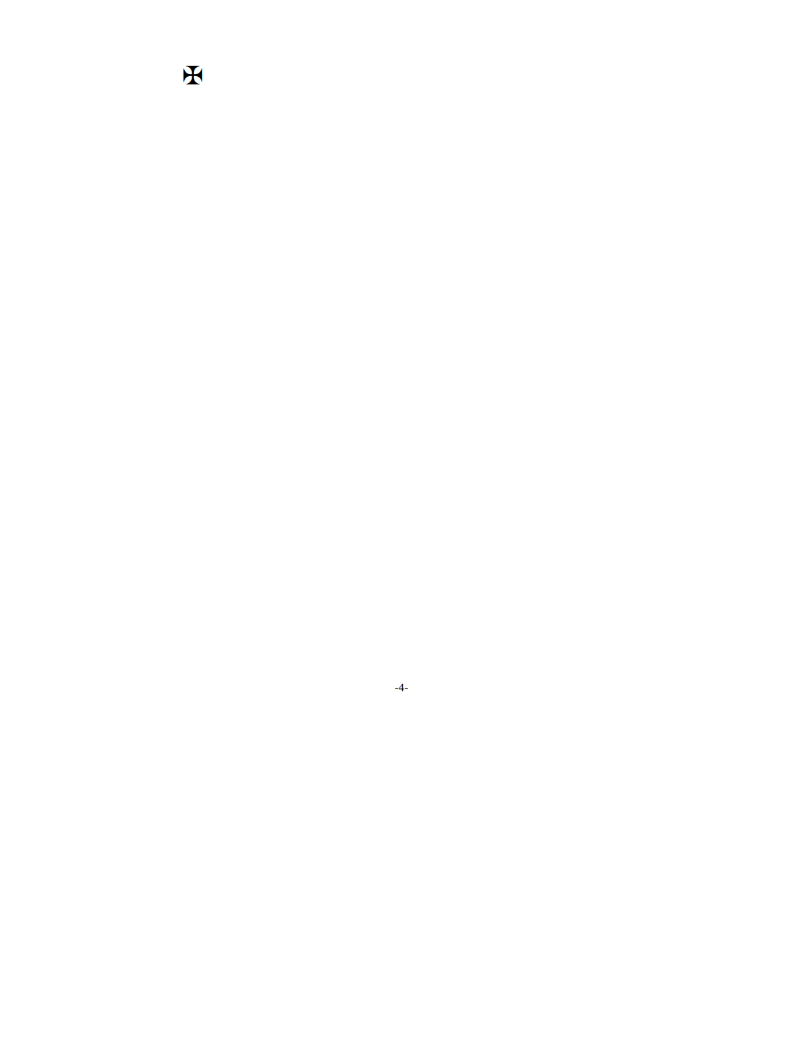✠
-4-